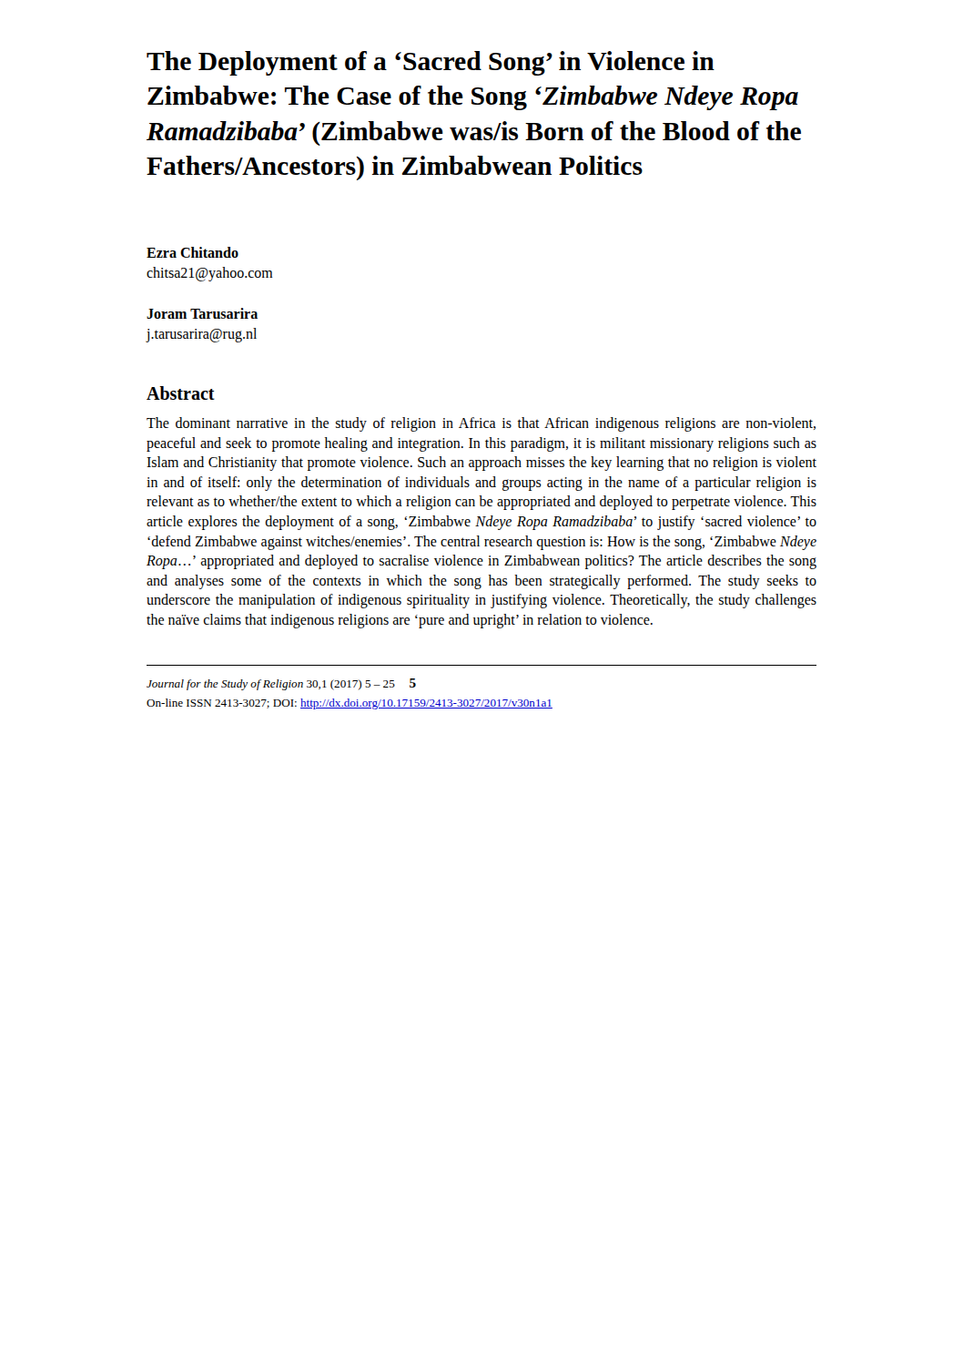The Deployment of a ‘Sacred Song’ in Violence in Zimbabwe: The Case of the Song ‘Zimbabwe Ndeye Ropa Ramadzibaba’ (Zimbabwe was/is Born of the Blood of the Fathers/Ancestors) in Zimbabwean Politics
Ezra Chitando chitsa21@yahoo.com
Joram Tarusarira j.tarusarira@rug.nl
Abstract
The dominant narrative in the study of religion in Africa is that African indigenous religions are non-violent, peaceful and seek to promote healing and integration. In this paradigm, it is militant missionary religions such as Islam and Christianity that promote violence. Such an approach misses the key learning that no religion is violent in and of itself: only the determination of individuals and groups acting in the name of a particular religion is relevant as to whether/the extent to which a religion can be appropriated and deployed to perpetrate violence. This article explores the deployment of a song, ‘Zimbabwe Ndeye Ropa Ramadzibaba’ to justify ‘sacred violence’ to ‘defend Zimbabwe against witches/enemies’. The central research question is: How is the song, ‘Zimbabwe Ndeye Ropa…’ appropriated and deployed to sacralise violence in Zimbabwean politics? The article describes the song and analyses some of the contexts in which the song has been strategically performed. The study seeks to underscore the manipulation of indigenous spirituality in justifying violence. Theoretically, the study challenges the naïve claims that indigenous religions are ‘pure and upright’ in relation to violence.
Journal for the Study of Religion 30,1 (2017) 5 – 25 5
On-line ISSN 2413-3027; DOI: http://dx.doi.org/10.17159/2413-3027/2017/v30n1a1